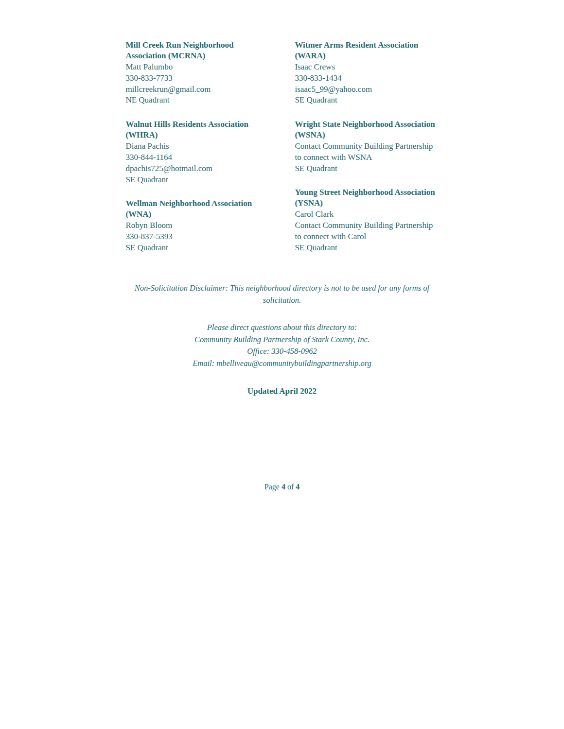Mill Creek Run Neighborhood Association (MCRNA)
Matt Palumbo
330-833-7733
millcreekrun@gmail.com
NE Quadrant
Walnut Hills Residents Association (WHRA)
Diana Pachis
330-844-1164
dpachis725@hotmail.com
SE Quadrant
Wellman Neighborhood Association (WNA)
Robyn Bloom
330-837-5393
SE Quadrant
Witmer Arms Resident Association (WARA)
Isaac Crews
330-833-1434
isaac5_99@yahoo.com
SE Quadrant
Wright State Neighborhood Association (WSNA)
Contact Community Building Partnership
to connect with WSNA
SE Quadrant
Young Street Neighborhood Association (YSNA)
Carol Clark
Contact Community Building Partnership
to connect with Carol
SE Quadrant
Non-Solicitation Disclaimer: This neighborhood directory is not to be used for any forms of solicitation.
Please direct questions about this directory to:
Community Building Partnership of Stark County, Inc.
Office: 330-458-0962
Email: mbelliveau@communitybuildingpartnership.org
Updated April 2022
Page 4 of 4